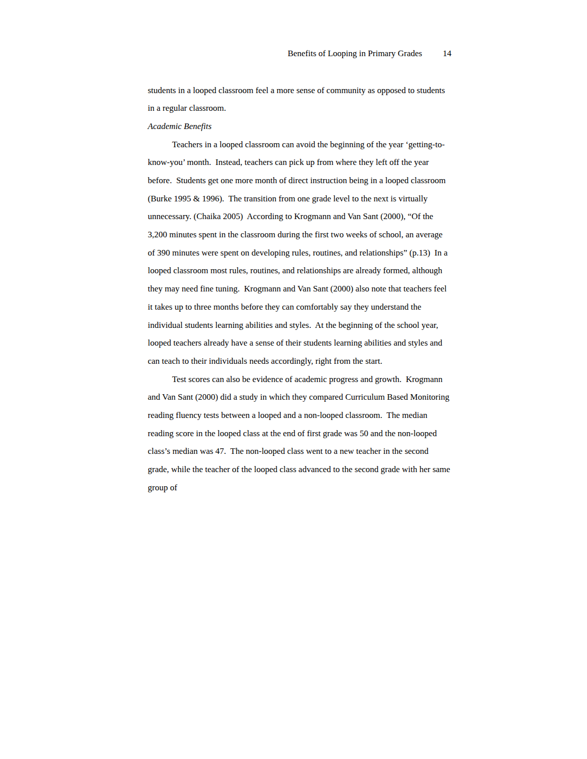Benefits of Looping in Primary Grades 14
students in a looped classroom feel a more sense of community as opposed to students in a regular classroom.
Academic Benefits
Teachers in a looped classroom can avoid the beginning of the year ‘getting-to-know-you’ month. Instead, teachers can pick up from where they left off the year before. Students get one more month of direct instruction being in a looped classroom (Burke 1995 & 1996). The transition from one grade level to the next is virtually unnecessary. (Chaika 2005) According to Krogmann and Van Sant (2000), “Of the 3,200 minutes spent in the classroom during the first two weeks of school, an average of 390 minutes were spent on developing rules, routines, and relationships” (p.13) In a looped classroom most rules, routines, and relationships are already formed, although they may need fine tuning. Krogmann and Van Sant (2000) also note that teachers feel it takes up to three months before they can comfortably say they understand the individual students learning abilities and styles. At the beginning of the school year, looped teachers already have a sense of their students learning abilities and styles and can teach to their individuals needs accordingly, right from the start.
Test scores can also be evidence of academic progress and growth. Krogmann and Van Sant (2000) did a study in which they compared Curriculum Based Monitoring reading fluency tests between a looped and a non-looped classroom. The median reading score in the looped class at the end of first grade was 50 and the non-looped class’s median was 47. The non-looped class went to a new teacher in the second grade, while the teacher of the looped class advanced to the second grade with her same group of